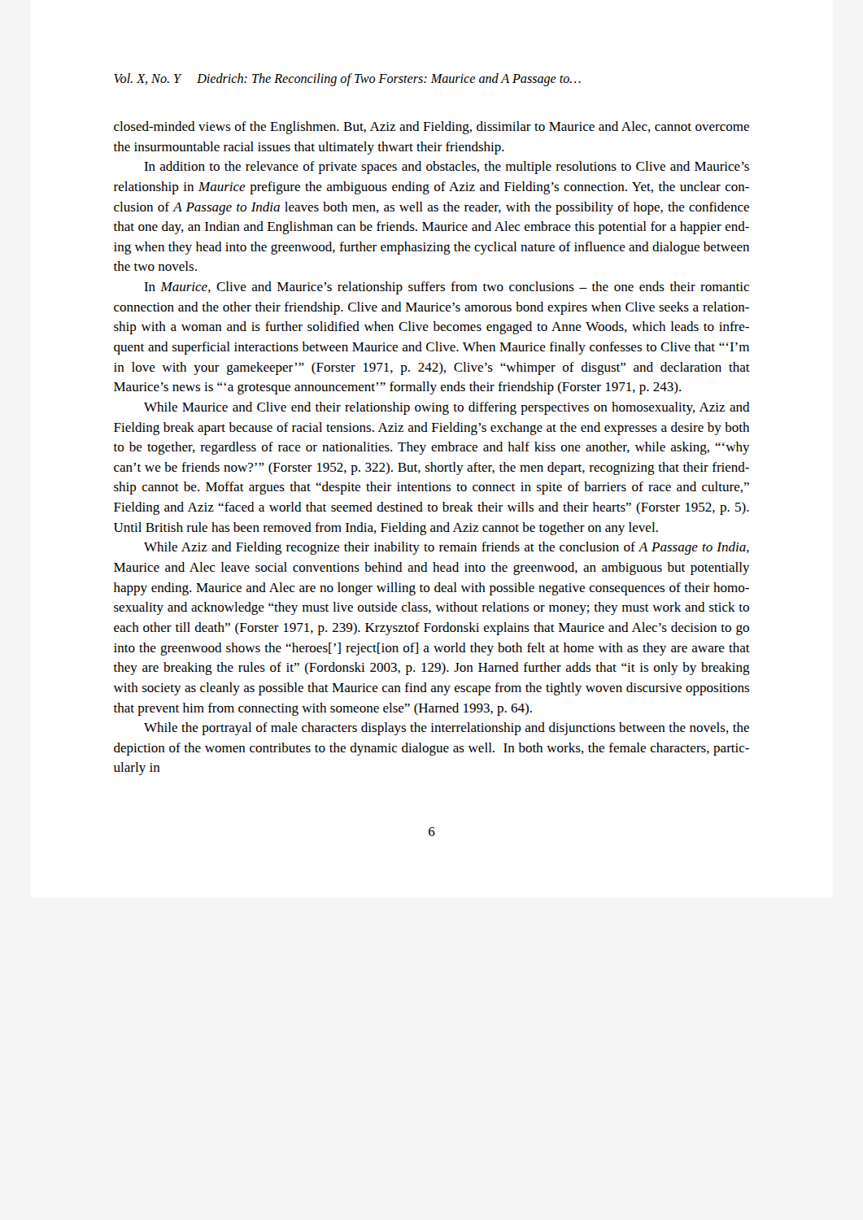Vol. X, No. Y Diedrich: The Reconciling of Two Forsters: Maurice and A Passage to…
closed-minded views of the Englishmen. But, Aziz and Fielding, dissimilar to Maurice and Alec, cannot overcome the insurmountable racial issues that ultimately thwart their friendship.
In addition to the relevance of private spaces and obstacles, the multiple resolutions to Clive and Maurice’s relationship in Maurice prefigure the ambiguous ending of Aziz and Fielding’s connection. Yet, the unclear conclusion of A Passage to India leaves both men, as well as the reader, with the possibility of hope, the confidence that one day, an Indian and Englishman can be friends. Maurice and Alec embrace this potential for a happier ending when they head into the greenwood, further emphasizing the cyclical nature of influence and dialogue between the two novels.
In Maurice, Clive and Maurice’s relationship suffers from two conclusions – the one ends their romantic connection and the other their friendship. Clive and Maurice’s amorous bond expires when Clive seeks a relationship with a woman and is further solidified when Clive becomes engaged to Anne Woods, which leads to infrequent and superficial interactions between Maurice and Clive. When Maurice finally confesses to Clive that “‘I’m in love with your gamekeeper’” (Forster 1971, p. 242), Clive’s “whimper of disgust” and declaration that Maurice’s news is “‘a grotesque announcement’” formally ends their friendship (Forster 1971, p. 243).
While Maurice and Clive end their relationship owing to differing perspectives on homosexuality, Aziz and Fielding break apart because of racial tensions. Aziz and Fielding’s exchange at the end expresses a desire by both to be together, regardless of race or nationalities. They embrace and half kiss one another, while asking, “‘why can’t we be friends now?’” (Forster 1952, p. 322). But, shortly after, the men depart, recognizing that their friendship cannot be. Moffat argues that “despite their intentions to connect in spite of barriers of race and culture,” Fielding and Aziz “faced a world that seemed destined to break their wills and their hearts” (Forster 1952, p. 5). Until British rule has been removed from India, Fielding and Aziz cannot be together on any level.
While Aziz and Fielding recognize their inability to remain friends at the conclusion of A Passage to India, Maurice and Alec leave social conventions behind and head into the greenwood, an ambiguous but potentially happy ending. Maurice and Alec are no longer willing to deal with possible negative consequences of their homosexuality and acknowledge “they must live outside class, without relations or money; they must work and stick to each other till death” (Forster 1971, p. 239). Krzysztof Fordonski explains that Maurice and Alec’s decision to go into the greenwood shows the “heroes[’] reject[ion of] a world they both felt at home with as they are aware that they are breaking the rules of it” (Fordonski 2003, p. 129). Jon Harned further adds that “it is only by breaking with society as cleanly as possible that Maurice can find any escape from the tightly woven discursive oppositions that prevent him from connecting with someone else” (Harned 1993, p. 64).
While the portrayal of male characters displays the interrelationship and disjunctions between the novels, the depiction of the women contributes to the dynamic dialogue as well. In both works, the female characters, particularly in
6